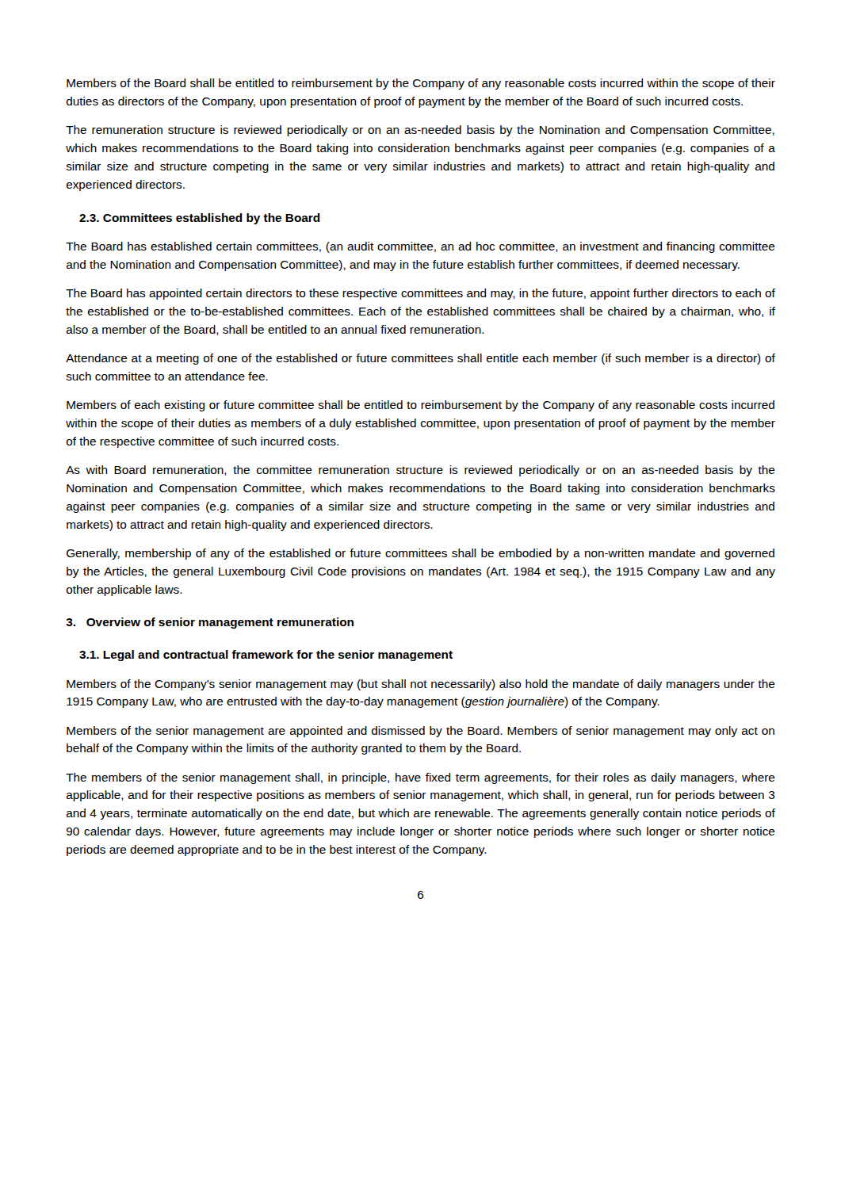Members of the Board shall be entitled to reimbursement by the Company of any reasonable costs incurred within the scope of their duties as directors of the Company, upon presentation of proof of payment by the member of the Board of such incurred costs.
The remuneration structure is reviewed periodically or on an as-needed basis by the Nomination and Compensation Committee, which makes recommendations to the Board taking into consideration benchmarks against peer companies (e.g. companies of a similar size and structure competing in the same or very similar industries and markets) to attract and retain high-quality and experienced directors.
2.3. Committees established by the Board
The Board has established certain committees, (an audit committee, an ad hoc committee, an investment and financing committee and the Nomination and Compensation Committee), and may in the future establish further committees, if deemed necessary.
The Board has appointed certain directors to these respective committees and may, in the future, appoint further directors to each of the established or the to-be-established committees. Each of the established committees shall be chaired by a chairman, who, if also a member of the Board, shall be entitled to an annual fixed remuneration.
Attendance at a meeting of one of the established or future committees shall entitle each member (if such member is a director) of such committee to an attendance fee.
Members of each existing or future committee shall be entitled to reimbursement by the Company of any reasonable costs incurred within the scope of their duties as members of a duly established committee, upon presentation of proof of payment by the member of the respective committee of such incurred costs.
As with Board remuneration, the committee remuneration structure is reviewed periodically or on an as-needed basis by the Nomination and Compensation Committee, which makes recommendations to the Board taking into consideration benchmarks against peer companies (e.g. companies of a similar size and structure competing in the same or very similar industries and markets) to attract and retain high-quality and experienced directors.
Generally, membership of any of the established or future committees shall be embodied by a non-written mandate and governed by the Articles, the general Luxembourg Civil Code provisions on mandates (Art. 1984 et seq.), the 1915 Company Law and any other applicable laws.
3. Overview of senior management remuneration
3.1. Legal and contractual framework for the senior management
Members of the Company's senior management may (but shall not necessarily) also hold the mandate of daily managers under the 1915 Company Law, who are entrusted with the day-to-day management (gestion journalière) of the Company.
Members of the senior management are appointed and dismissed by the Board. Members of senior management may only act on behalf of the Company within the limits of the authority granted to them by the Board.
The members of the senior management shall, in principle, have fixed term agreements, for their roles as daily managers, where applicable, and for their respective positions as members of senior management, which shall, in general, run for periods between 3 and 4 years, terminate automatically on the end date, but which are renewable. The agreements generally contain notice periods of 90 calendar days. However, future agreements may include longer or shorter notice periods where such longer or shorter notice periods are deemed appropriate and to be in the best interest of the Company.
6